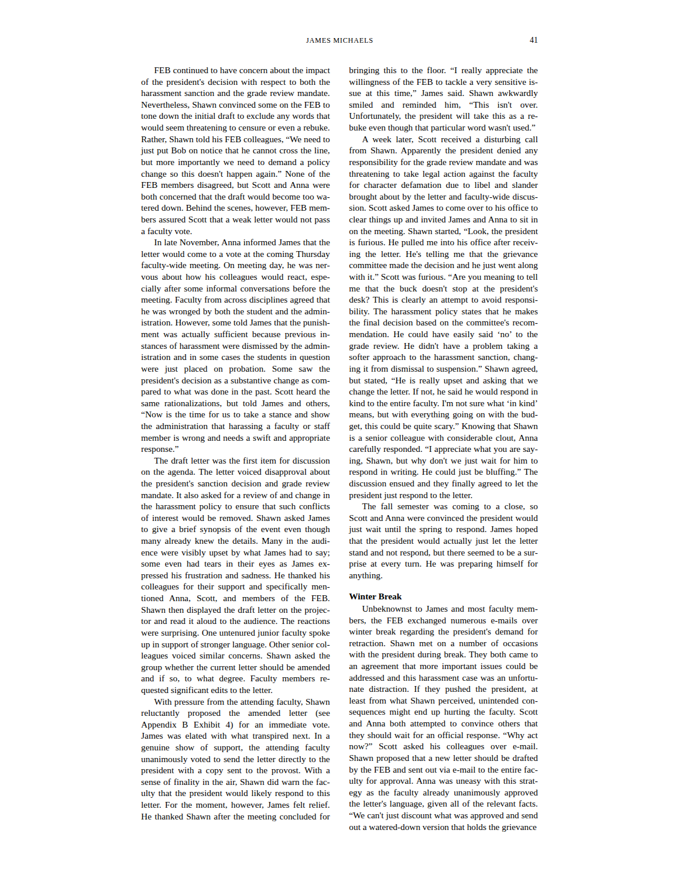JAMES MICHAELS 41
FEB continued to have concern about the impact of the president's decision with respect to both the harassment sanction and the grade review mandate. Nevertheless, Shawn convinced some on the FEB to tone down the initial draft to exclude any words that would seem threatening to censure or even a rebuke. Rather, Shawn told his FEB colleagues, “We need to just put Bob on notice that he cannot cross the line, but more importantly we need to demand a policy change so this doesn't happen again.” None of the FEB members disagreed, but Scott and Anna were both concerned that the draft would become too watered down. Behind the scenes, however, FEB members assured Scott that a weak letter would not pass a faculty vote.
In late November, Anna informed James that the letter would come to a vote at the coming Thursday faculty-wide meeting. On meeting day, he was nervous about how his colleagues would react, especially after some informal conversations before the meeting. Faculty from across disciplines agreed that he was wronged by both the student and the administration. However, some told James that the punishment was actually sufficient because previous instances of harassment were dismissed by the administration and in some cases the students in question were just placed on probation. Some saw the president's decision as a substantive change as compared to what was done in the past. Scott heard the same rationalizations, but told James and others, “Now is the time for us to take a stance and show the administration that harassing a faculty or staff member is wrong and needs a swift and appropriate response.”
The draft letter was the first item for discussion on the agenda. The letter voiced disapproval about the president's sanction decision and grade review mandate. It also asked for a review of and change in the harassment policy to ensure that such conflicts of interest would be removed. Shawn asked James to give a brief synopsis of the event even though many already knew the details. Many in the audience were visibly upset by what James had to say; some even had tears in their eyes as James expressed his frustration and sadness. He thanked his colleagues for their support and specifically mentioned Anna, Scott, and members of the FEB. Shawn then displayed the draft letter on the projector and read it aloud to the audience. The reactions were surprising. One untenured junior faculty spoke up in support of stronger language. Other senior colleagues voiced similar concerns. Shawn asked the group whether the current letter should be amended and if so, to what degree. Faculty members requested significant edits to the letter.
With pressure from the attending faculty, Shawn reluctantly proposed the amended letter (see Appendix B Exhibit 4) for an immediate vote. James was elated with what transpired next. In a genuine show of support, the attending faculty unanimously voted to send the letter directly to the president with a copy sent to the provost. With a sense of finality in the air, Shawn did warn the faculty that the president would likely respond to this letter. For the moment, however, James felt relief. He thanked Shawn after the meeting concluded for bringing this to the floor. “I really appreciate the willingness of the FEB to tackle a very sensitive issue at this time,” James said. Shawn awkwardly smiled and reminded him, “This isn't over. Unfortunately, the president will take this as a rebuke even though that particular word wasn't used.”
A week later, Scott received a disturbing call from Shawn. Apparently the president denied any responsibility for the grade review mandate and was threatening to take legal action against the faculty for character defamation due to libel and slander brought about by the letter and faculty-wide discussion. Scott asked James to come over to his office to clear things up and invited James and Anna to sit in on the meeting. Shawn started, “Look, the president is furious. He pulled me into his office after receiving the letter. He's telling me that the grievance committee made the decision and he just went along with it.” Scott was furious. “Are you meaning to tell me that the buck doesn't stop at the president's desk? This is clearly an attempt to avoid responsibility. The harassment policy states that he makes the final decision based on the committee's recommendation. He could have easily said ‘no’ to the grade review. He didn't have a problem taking a softer approach to the harassment sanction, changing it from dismissal to suspension.” Shawn agreed, but stated, “He is really upset and asking that we change the letter. If not, he said he would respond in kind to the entire faculty. I'm not sure what ‘in kind’ means, but with everything going on with the budget, this could be quite scary.” Knowing that Shawn is a senior colleague with considerable clout, Anna carefully responded. “I appreciate what you are saying, Shawn, but why don't we just wait for him to respond in writing. He could just be bluffing.” The discussion ensued and they finally agreed to let the president just respond to the letter.
The fall semester was coming to a close, so Scott and Anna were convinced the president would just wait until the spring to respond. James hoped that the president would actually just let the letter stand and not respond, but there seemed to be a surprise at every turn. He was preparing himself for anything.
Winter Break
Unbeknownst to James and most faculty members, the FEB exchanged numerous e-mails over winter break regarding the president's demand for retraction. Shawn met on a number of occasions with the president during break. They both came to an agreement that more important issues could be addressed and this harassment case was an unfortunate distraction. If they pushed the president, at least from what Shawn perceived, unintended consequences might end up hurting the faculty. Scott and Anna both attempted to convince others that they should wait for an official response. “Why act now?” Scott asked his colleagues over e-mail. Shawn proposed that a new letter should be drafted by the FEB and sent out via e-mail to the entire faculty for approval. Anna was uneasy with this strategy as the faculty already unanimously approved the letter's language, given all of the relevant facts. “We can't just discount what was approved and send out a watered-down version that holds the grievance